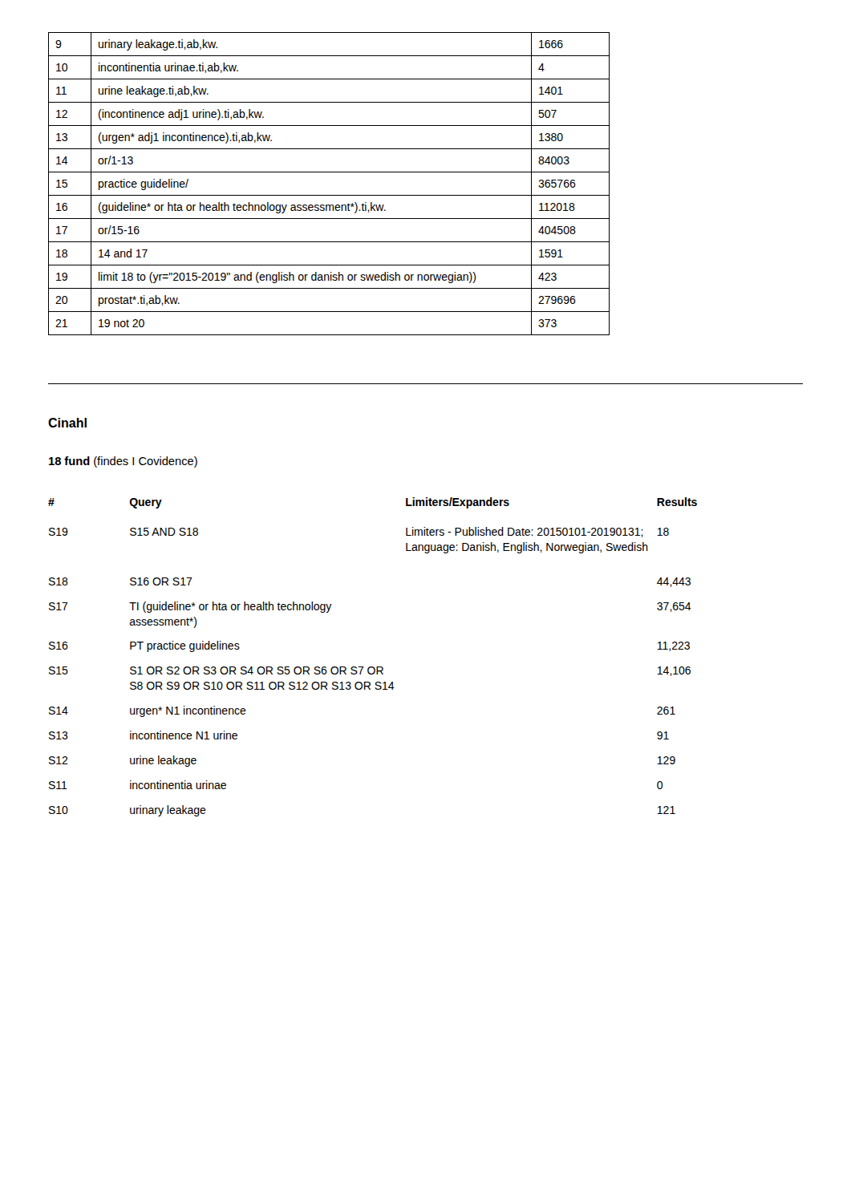| 9 | urinary leakage.ti,ab,kw. | 1666 |
| 10 | incontinentia urinae.ti,ab,kw. | 4 |
| 11 | urine leakage.ti,ab,kw. | 1401 |
| 12 | (incontinence adj1 urine).ti,ab,kw. | 507 |
| 13 | (urgen* adj1 incontinence).ti,ab,kw. | 1380 |
| 14 | or/1-13 | 84003 |
| 15 | practice guideline/ | 365766 |
| 16 | (guideline* or hta or health technology assessment*).ti,kw. | 112018 |
| 17 | or/15-16 | 404508 |
| 18 | 14 and 17 | 1591 |
| 19 | limit 18 to (yr="2015-2019" and (english or danish or swedish or norwegian)) | 423 |
| 20 | prostat*.ti,ab,kw. | 279696 |
| 21 | 19 not 20 | 373 |
Cinahl
18 fund (findes I Covidence)
| # | Query | Limiters/Expanders | Results |
| --- | --- | --- | --- |
| S19 | S15 AND S18 | Limiters - Published Date: 20150101-20190131; Language: Danish, English, Norwegian, Swedish | 18 |
| S18 | S16 OR S17 | | 44,443 |
| S17 | TI (guideline* or hta or health technology assessment*) | | 37,654 |
| S16 | PT practice guidelines | | 11,223 |
| S15 | S1 OR S2 OR S3 OR S4 OR S5 OR S6 OR S7 OR S8 OR S9 OR S10 OR S11 OR S12 OR S13 OR S14 | | 14,106 |
| S14 | urgen* N1 incontinence | | 261 |
| S13 | incontinence N1 urine | | 91 |
| S12 | urine leakage | | 129 |
| S11 | incontinentia urinae | | 0 |
| S10 | urinary leakage | | 121 |